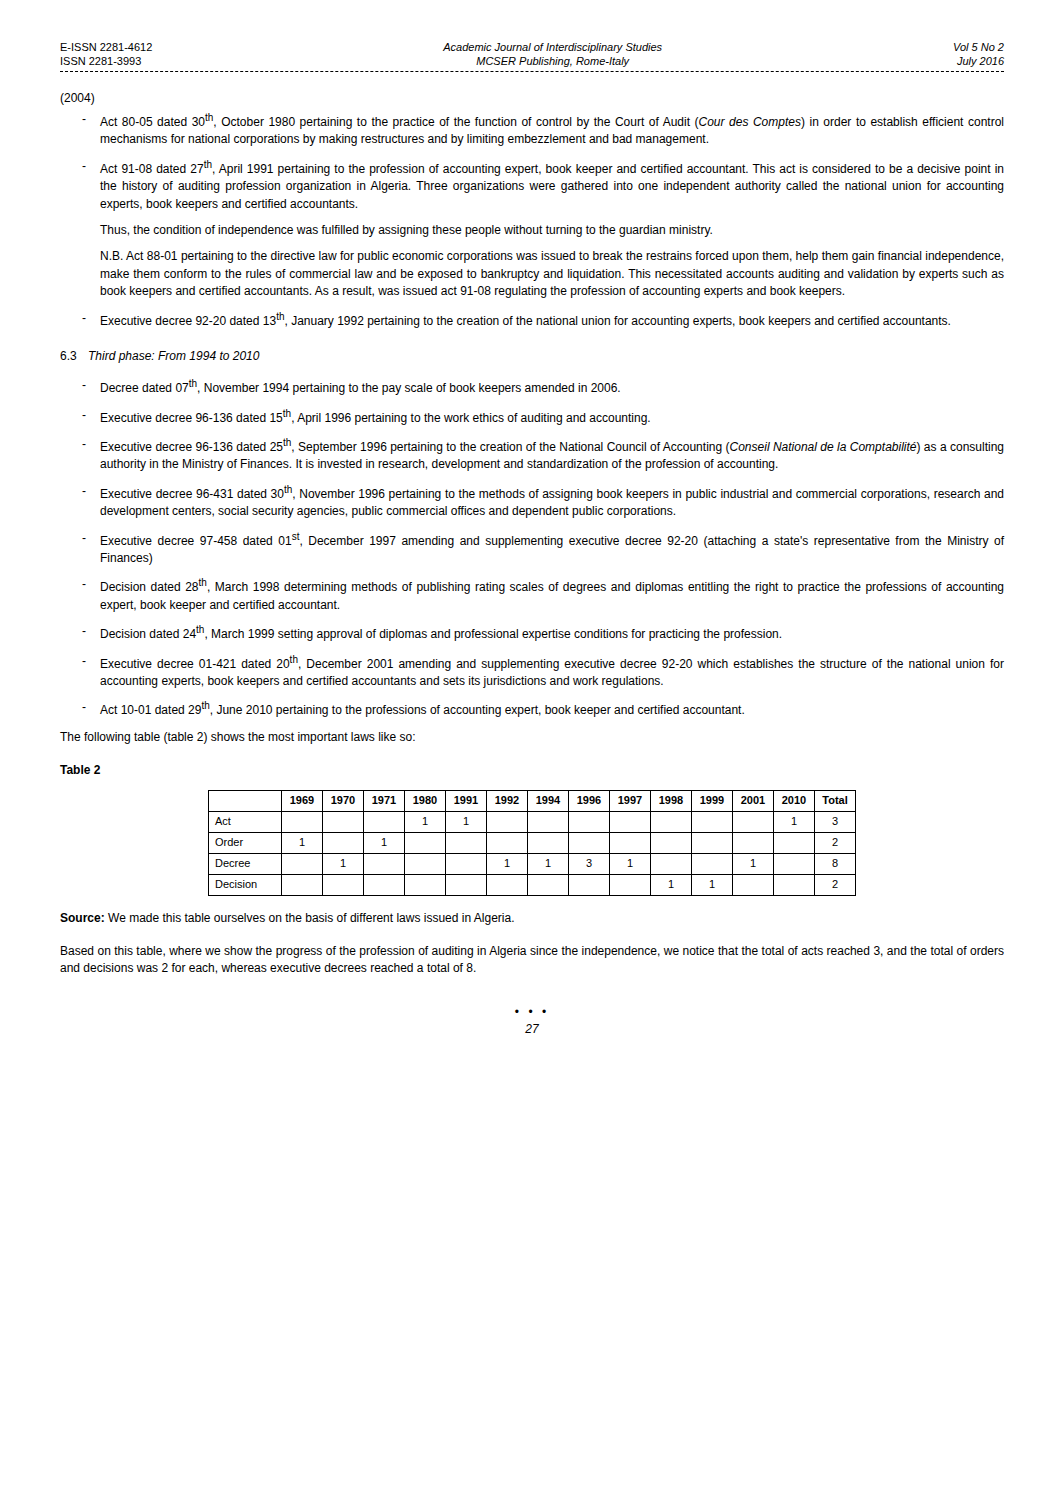E-ISSN 2281-4612
ISSN 2281-3993
Academic Journal of Interdisciplinary Studies
MCSER Publishing, Rome-Italy
Vol 5 No 2
July 2016
(2004)
Act 80-05 dated 30th, October 1980 pertaining to the practice of the function of control by the Court of Audit (Cour des Comptes) in order to establish efficient control mechanisms for national corporations by making restructures and by limiting embezzlement and bad management.
Act 91-08 dated 27th, April 1991 pertaining to the profession of accounting expert, book keeper and certified accountant. This act is considered to be a decisive point in the history of auditing profession organization in Algeria. Three organizations were gathered into one independent authority called the national union for accounting experts, book keepers and certified accountants.
Thus, the condition of independence was fulfilled by assigning these people without turning to the guardian ministry.
N.B. Act 88-01 pertaining to the directive law for public economic corporations was issued to break the restrains forced upon them, help them gain financial independence, make them conform to the rules of commercial law and be exposed to bankruptcy and liquidation. This necessitated accounts auditing and validation by experts such as book keepers and certified accountants. As a result, was issued act 91-08 regulating the profession of accounting experts and book keepers.
Executive decree 92-20 dated 13th, January 1992 pertaining to the creation of the national union for accounting experts, book keepers and certified accountants.
6.3 Third phase: From 1994 to 2010
Decree dated 07th, November 1994 pertaining to the pay scale of book keepers amended in 2006.
Executive decree 96-136 dated 15th, April 1996 pertaining to the work ethics of auditing and accounting.
Executive decree 96-136 dated 25th, September 1996 pertaining to the creation of the National Council of Accounting (Conseil National de la Comptabilité) as a consulting authority in the Ministry of Finances. It is invested in research, development and standardization of the profession of accounting.
Executive decree 96-431 dated 30th, November 1996 pertaining to the methods of assigning book keepers in public industrial and commercial corporations, research and development centers, social security agencies, public commercial offices and dependent public corporations.
Executive decree 97-458 dated 01st, December 1997 amending and supplementing executive decree 92-20 (attaching a state's representative from the Ministry of Finances)
Decision dated 28th, March 1998 determining methods of publishing rating scales of degrees and diplomas entitling the right to practice the professions of accounting expert, book keeper and certified accountant.
Decision dated 24th, March 1999 setting approval of diplomas and professional expertise conditions for practicing the profession.
Executive decree 01-421 dated 20th, December 2001 amending and supplementing executive decree 92-20 which establishes the structure of the national union for accounting experts, book keepers and certified accountants and sets its jurisdictions and work regulations.
Act 10-01 dated 29th, June 2010 pertaining to the professions of accounting expert, book keeper and certified accountant.
The following table (table 2) shows the most important laws like so:
Table 2
| | 1969 | 1970 | 1971 | 1980 | 1991 | 1992 | 1994 | 1996 | 1997 | 1998 | 1999 | 2001 | 2010 | Total |
| Act | | | | 1 | 1 | | | | | | | | 1 | 3 |
| Order | 1 | | 1 | | | | | | | | | | | 2 |
| Decree | | 1 | | | | 1 | 1 | 3 | 1 | | | 1 | | 8 |
| Decision | | | | | | | | | | 1 | 1 | | | 2 |
Source: We made this table ourselves on the basis of different laws issued in Algeria.
Based on this table, where we show the progress of the profession of auditing in Algeria since the independence, we notice that the total of acts reached 3, and the total of orders and decisions was 2 for each, whereas executive decrees reached a total of 8.
• • •
27